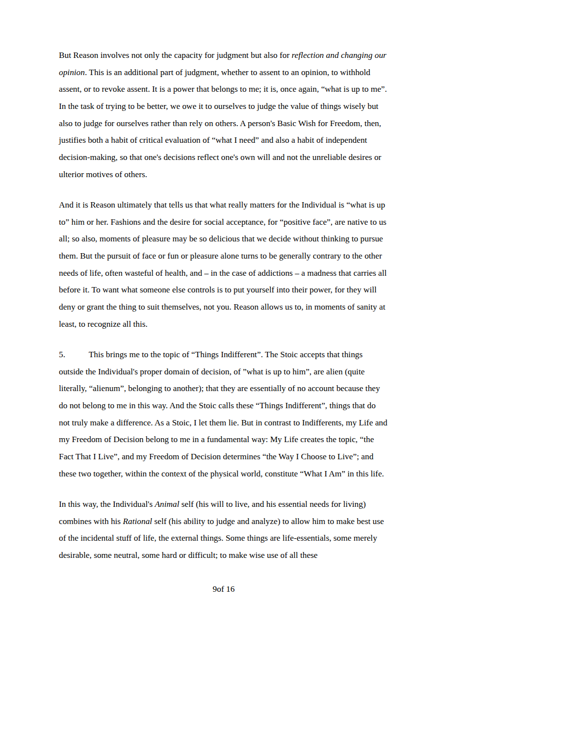But Reason involves not only the capacity for judgment but also for reflection and changing our opinion. This is an additional part of judgment, whether to assent to an opinion, to withhold assent, or to revoke assent. It is a power that belongs to me; it is, once again, “what is up to me”. In the task of trying to be better, we owe it to ourselves to judge the value of things wisely but also to judge for ourselves rather than rely on others. A person's Basic Wish for Freedom, then, justifies both a habit of critical evaluation of “what I need” and also a habit of independent decision-making, so that one's decisions reflect one's own will and not the unreliable desires or ulterior motives of others.
And it is Reason ultimately that tells us that what really matters for the Individual is “what is up to” him or her. Fashions and the desire for social acceptance, for “positive face”, are native to us all; so also, moments of pleasure may be so delicious that we decide without thinking to pursue them. But the pursuit of face or fun or pleasure alone turns to be generally contrary to the other needs of life, often wasteful of health, and – in the case of addictions – a madness that carries all before it. To want what someone else controls is to put yourself into their power, for they will deny or grant the thing to suit themselves, not you. Reason allows us to, in moments of sanity at least, to recognize all this.
5. This brings me to the topic of “Things Indifferent”. The Stoic accepts that things outside the Individual's proper domain of decision, of ”what is up to him”, are alien (quite literally, “alienum”, belonging to another); that they are essentially of no account because they do not belong to me in this way. And the Stoic calls these “Things Indifferent”, things that do not truly make a difference. As a Stoic, I let them lie. But in contrast to Indifferents, my Life and my Freedom of Decision belong to me in a fundamental way: My Life creates the topic, “the Fact That I Live”, and my Freedom of Decision determines “the Way I Choose to Live”; and these two together, within the context of the physical world, constitute “What I Am” in this life.
In this way, the Individual's Animal self (his will to live, and his essential needs for living) combines with his Rational self (his ability to judge and analyze) to allow him to make best use of the incidental stuff of life, the external things. Some things are life-essentials, some merely desirable, some neutral, some hard or difficult; to make wise use of all these
9of 16